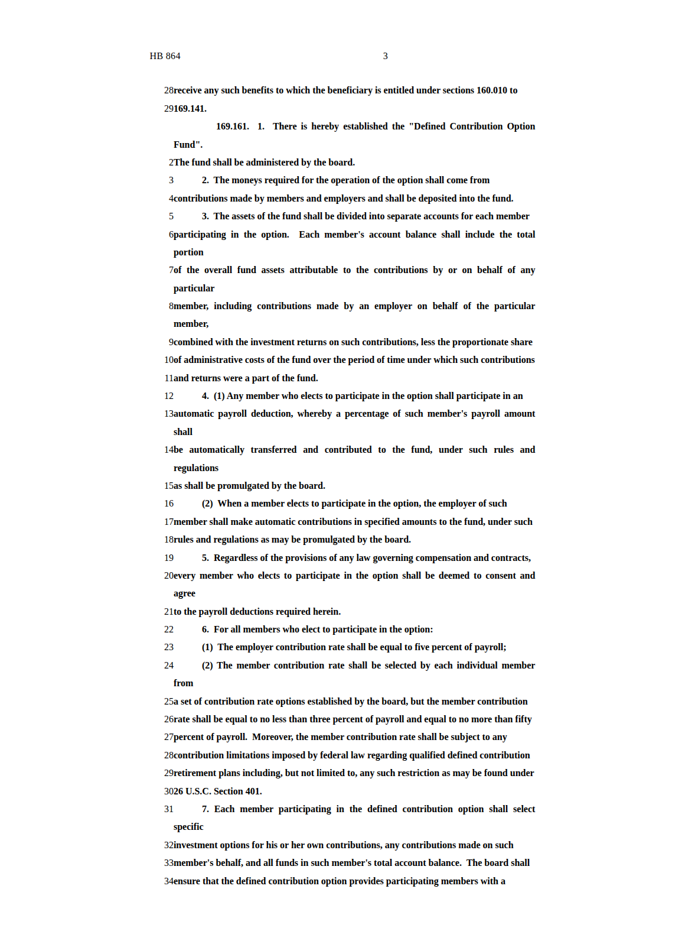HB 864 3
| 28 | receive any such benefits to which the beneficiary is entitled under sections 160.010 to |
| 29 | 169.141. |
| | 169.161. 1. There is hereby established the "Defined Contribution Option Fund". |
| 2 | The fund shall be administered by the board. |
| 3 | 2. The moneys required for the operation of the option shall come from |
| 4 | contributions made by members and employers and shall be deposited into the fund. |
| 5 | 3. The assets of the fund shall be divided into separate accounts for each member |
| 6 | participating in the option. Each member's account balance shall include the total portion |
| 7 | of the overall fund assets attributable to the contributions by or on behalf of any particular |
| 8 | member, including contributions made by an employer on behalf of the particular member, |
| 9 | combined with the investment returns on such contributions, less the proportionate share |
| 10 | of administrative costs of the fund over the period of time under which such contributions |
| 11 | and returns were a part of the fund. |
| 12 | 4. (1) Any member who elects to participate in the option shall participate in an |
| 13 | automatic payroll deduction, whereby a percentage of such member's payroll amount shall |
| 14 | be automatically transferred and contributed to the fund, under such rules and regulations |
| 15 | as shall be promulgated by the board. |
| 16 | (2) When a member elects to participate in the option, the employer of such |
| 17 | member shall make automatic contributions in specified amounts to the fund, under such |
| 18 | rules and regulations as may be promulgated by the board. |
| 19 | 5. Regardless of the provisions of any law governing compensation and contracts, |
| 20 | every member who elects to participate in the option shall be deemed to consent and agree |
| 21 | to the payroll deductions required herein. |
| 22 | 6. For all members who elect to participate in the option: |
| 23 | (1) The employer contribution rate shall be equal to five percent of payroll; |
| 24 | (2) The member contribution rate shall be selected by each individual member from |
| 25 | a set of contribution rate options established by the board, but the member contribution |
| 26 | rate shall be equal to no less than three percent of payroll and equal to no more than fifty |
| 27 | percent of payroll. Moreover, the member contribution rate shall be subject to any |
| 28 | contribution limitations imposed by federal law regarding qualified defined contribution |
| 29 | retirement plans including, but not limited to, any such restriction as may be found under |
| 30 | 26 U.S.C. Section 401. |
| 31 | 7. Each member participating in the defined contribution option shall select specific |
| 32 | investment options for his or her own contributions, any contributions made on such |
| 33 | member's behalf, and all funds in such member's total account balance. The board shall |
| 34 | ensure that the defined contribution option provides participating members with a |